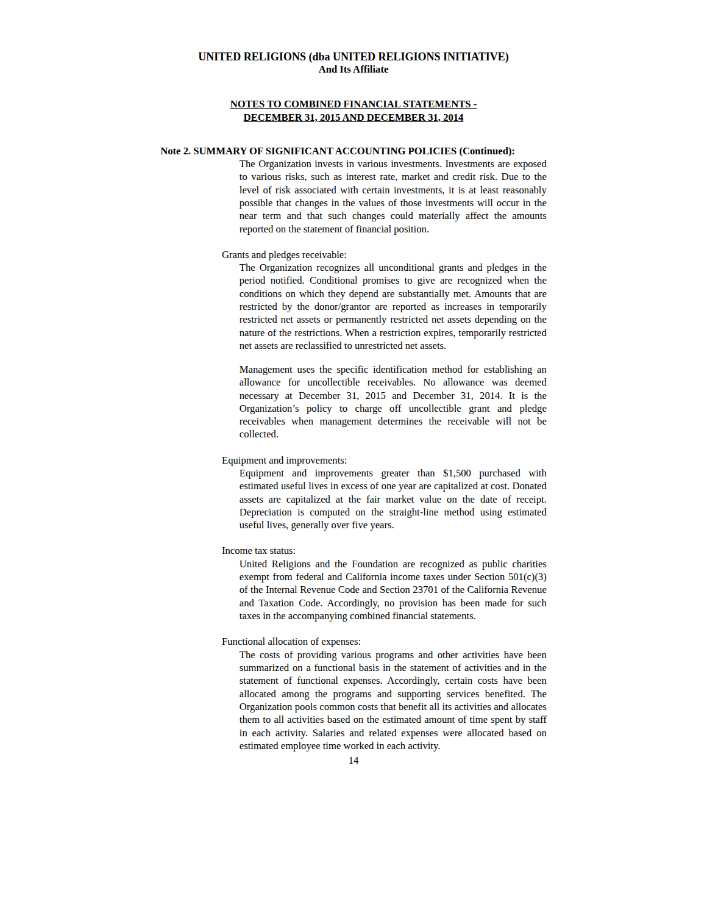UNITED RELIGIONS (dba UNITED RELIGIONS INITIATIVE)
And Its Affiliate
NOTES TO COMBINED FINANCIAL STATEMENTS -
DECEMBER 31, 2015 AND DECEMBER 31, 2014
Note 2. SUMMARY OF SIGNIFICANT ACCOUNTING POLICIES (Continued):
The Organization invests in various investments. Investments are exposed to various risks, such as interest rate, market and credit risk. Due to the level of risk associated with certain investments, it is at least reasonably possible that changes in the values of those investments will occur in the near term and that such changes could materially affect the amounts reported on the statement of financial position.
Grants and pledges receivable:
The Organization recognizes all unconditional grants and pledges in the period notified. Conditional promises to give are recognized when the conditions on which they depend are substantially met. Amounts that are restricted by the donor/grantor are reported as increases in temporarily restricted net assets or permanently restricted net assets depending on the nature of the restrictions. When a restriction expires, temporarily restricted net assets are reclassified to unrestricted net assets.
Management uses the specific identification method for establishing an allowance for uncollectible receivables. No allowance was deemed necessary at December 31, 2015 and December 31, 2014. It is the Organization’s policy to charge off uncollectible grant and pledge receivables when management determines the receivable will not be collected.
Equipment and improvements:
Equipment and improvements greater than $1,500 purchased with estimated useful lives in excess of one year are capitalized at cost. Donated assets are capitalized at the fair market value on the date of receipt. Depreciation is computed on the straight-line method using estimated useful lives, generally over five years.
Income tax status:
United Religions and the Foundation are recognized as public charities exempt from federal and California income taxes under Section 501(c)(3) of the Internal Revenue Code and Section 23701 of the California Revenue and Taxation Code. Accordingly, no provision has been made for such taxes in the accompanying combined financial statements.
Functional allocation of expenses:
The costs of providing various programs and other activities have been summarized on a functional basis in the statement of activities and in the statement of functional expenses. Accordingly, certain costs have been allocated among the programs and supporting services benefited. The Organization pools common costs that benefit all its activities and allocates them to all activities based on the estimated amount of time spent by staff in each activity. Salaries and related expenses were allocated based on estimated employee time worked in each activity.
14